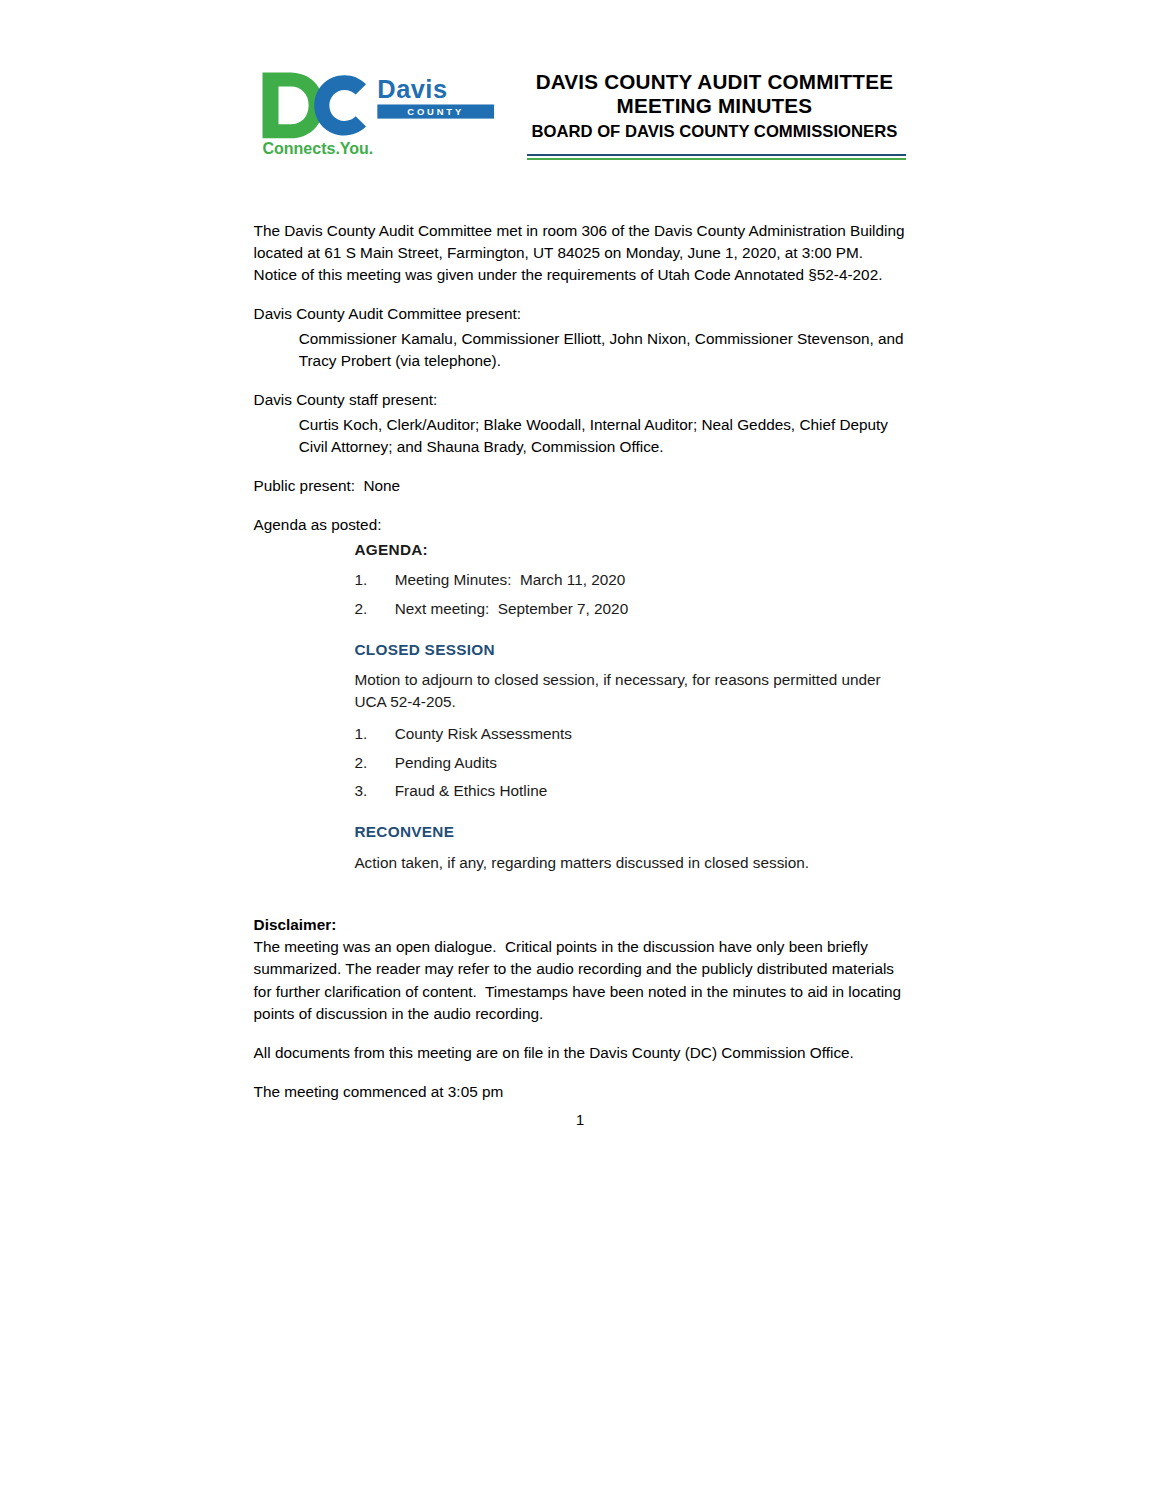Davis COUNTY Connects.You.
DAVIS COUNTY AUDIT COMMITTEE
MEETING MINUTES
BOARD OF DAVIS COUNTY COMMISSIONERS
The Davis County Audit Committee met in room 306 of the Davis County Administration Building located at 61 S Main Street, Farmington, UT 84025 on Monday, June 1, 2020, at 3:00 PM. Notice of this meeting was given under the requirements of Utah Code Annotated §52-4-202.
Davis County Audit Committee present:
Commissioner Kamalu, Commissioner Elliott, John Nixon, Commissioner Stevenson, and Tracy Probert (via telephone).
Davis County staff present:
Curtis Koch, Clerk/Auditor; Blake Woodall, Internal Auditor; Neal Geddes, Chief Deputy Civil Attorney; and Shauna Brady, Commission Office.
Public present: None
Agenda as posted:
AGENDA:
1. Meeting Minutes: March 11, 2020
2. Next meeting: September 7, 2020
CLOSED SESSION
Motion to adjourn to closed session, if necessary, for reasons permitted under UCA 52-4-205.
1. County Risk Assessments
2. Pending Audits
3. Fraud & Ethics Hotline
RECONVENE
Action taken, if any, regarding matters discussed in closed session.
Disclaimer:
The meeting was an open dialogue. Critical points in the discussion have only been briefly summarized. The reader may refer to the audio recording and the publicly distributed materials for further clarification of content. Timestamps have been noted in the minutes to aid in locating points of discussion in the audio recording.
All documents from this meeting are on file in the Davis County (DC) Commission Office.
The meeting commenced at 3:05 pm
1